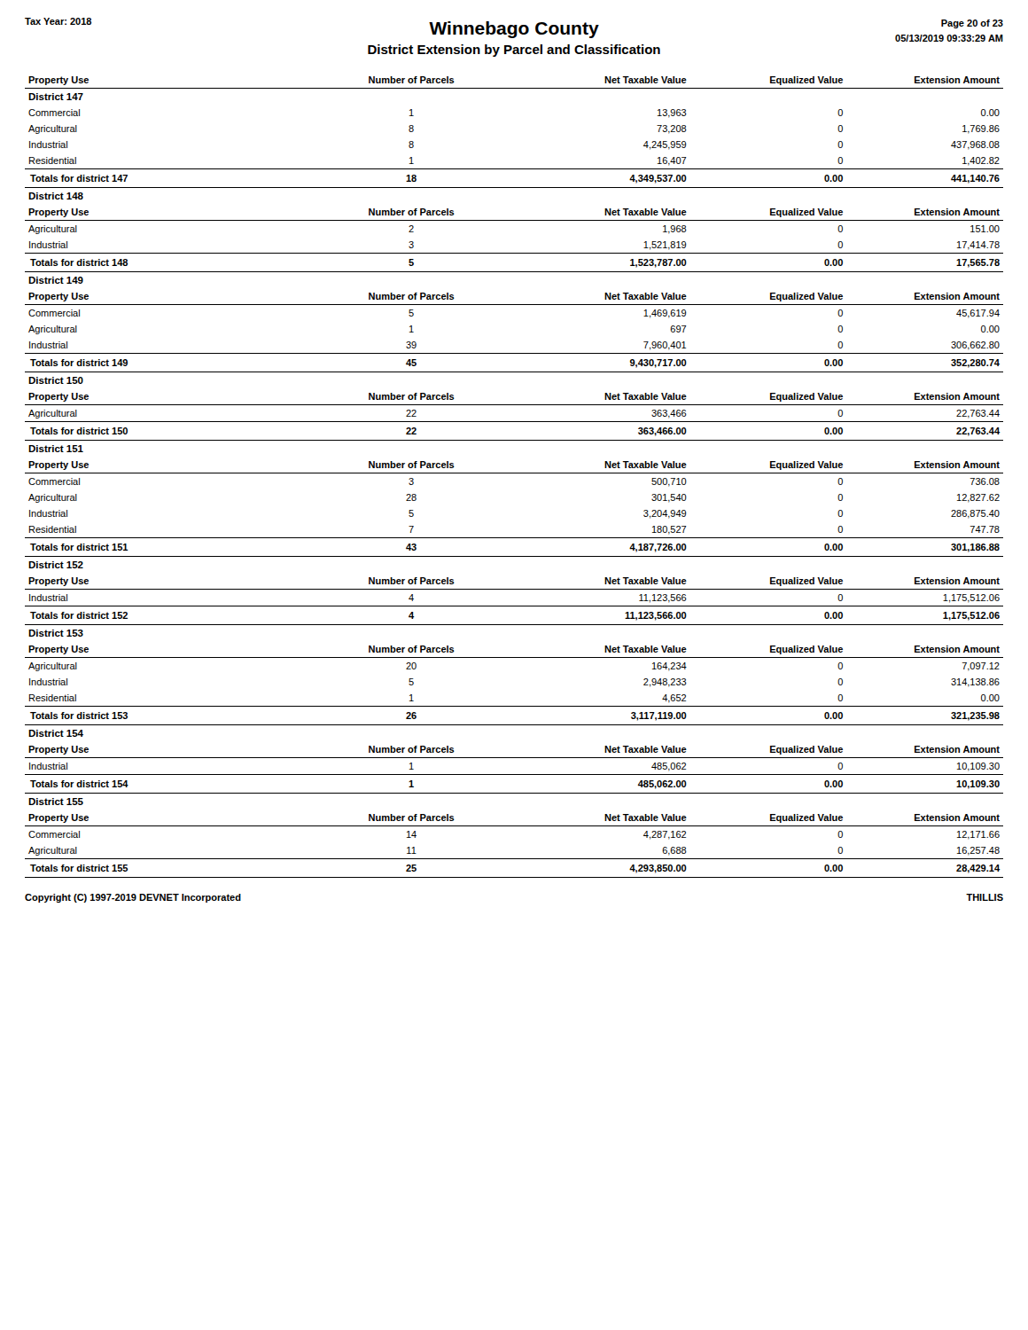Tax Year: 2018
Page 20 of 23
05/13/2019 09:33:29 AM
Winnebago County
District Extension by Parcel and Classification
| District 147 |
| Property Use | Number of Parcels | Net Taxable Value | Equalized Value | Extension Amount |
| Commercial | 1 | 13,963 | 0 | 0.00 |
| Agricultural | 8 | 73,208 | 0 | 1,769.86 |
| Industrial | 8 | 4,245,959 | 0 | 437,968.08 |
| Residential | 1 | 16,407 | 0 | 1,402.82 |
| Totals for district 147 | 18 | 4,349,537.00 | 0.00 | 441,140.76 |
| District 148 |
| Property Use | Number of Parcels | Net Taxable Value | Equalized Value | Extension Amount |
| Agricultural | 2 | 1,968 | 0 | 151.00 |
| Industrial | 3 | 1,521,819 | 0 | 17,414.78 |
| Totals for district 148 | 5 | 1,523,787.00 | 0.00 | 17,565.78 |
| District 149 |
| Property Use | Number of Parcels | Net Taxable Value | Equalized Value | Extension Amount |
| Commercial | 5 | 1,469,619 | 0 | 45,617.94 |
| Agricultural | 1 | 697 | 0 | 0.00 |
| Industrial | 39 | 7,960,401 | 0 | 306,662.80 |
| Totals for district 149 | 45 | 9,430,717.00 | 0.00 | 352,280.74 |
| District 150 |
| Property Use | Number of Parcels | Net Taxable Value | Equalized Value | Extension Amount |
| Agricultural | 22 | 363,466 | 0 | 22,763.44 |
| Totals for district 150 | 22 | 363,466.00 | 0.00 | 22,763.44 |
| District 151 |
| Property Use | Number of Parcels | Net Taxable Value | Equalized Value | Extension Amount |
| Commercial | 3 | 500,710 | 0 | 736.08 |
| Agricultural | 28 | 301,540 | 0 | 12,827.62 |
| Industrial | 5 | 3,204,949 | 0 | 286,875.40 |
| Residential | 7 | 180,527 | 0 | 747.78 |
| Totals for district 151 | 43 | 4,187,726.00 | 0.00 | 301,186.88 |
| District 152 |
| Property Use | Number of Parcels | Net Taxable Value | Equalized Value | Extension Amount |
| Industrial | 4 | 11,123,566 | 0 | 1,175,512.06 |
| Totals for district 152 | 4 | 11,123,566.00 | 0.00 | 1,175,512.06 |
| District 153 |
| Property Use | Number of Parcels | Net Taxable Value | Equalized Value | Extension Amount |
| Agricultural | 20 | 164,234 | 0 | 7,097.12 |
| Industrial | 5 | 2,948,233 | 0 | 314,138.86 |
| Residential | 1 | 4,652 | 0 | 0.00 |
| Totals for district 153 | 26 | 3,117,119.00 | 0.00 | 321,235.98 |
| District 154 |
| Property Use | Number of Parcels | Net Taxable Value | Equalized Value | Extension Amount |
| Industrial | 1 | 485,062 | 0 | 10,109.30 |
| Totals for district 154 | 1 | 485,062.00 | 0.00 | 10,109.30 |
| District 155 |
| Property Use | Number of Parcels | Net Taxable Value | Equalized Value | Extension Amount |
| Commercial | 14 | 4,287,162 | 0 | 12,171.66 |
| Agricultural | 11 | 6,688 | 0 | 16,257.48 |
| Totals for district 155 | 25 | 4,293,850.00 | 0.00 | 28,429.14 |
Copyright (C) 1997-2019 DEVNET Incorporated THILLIS